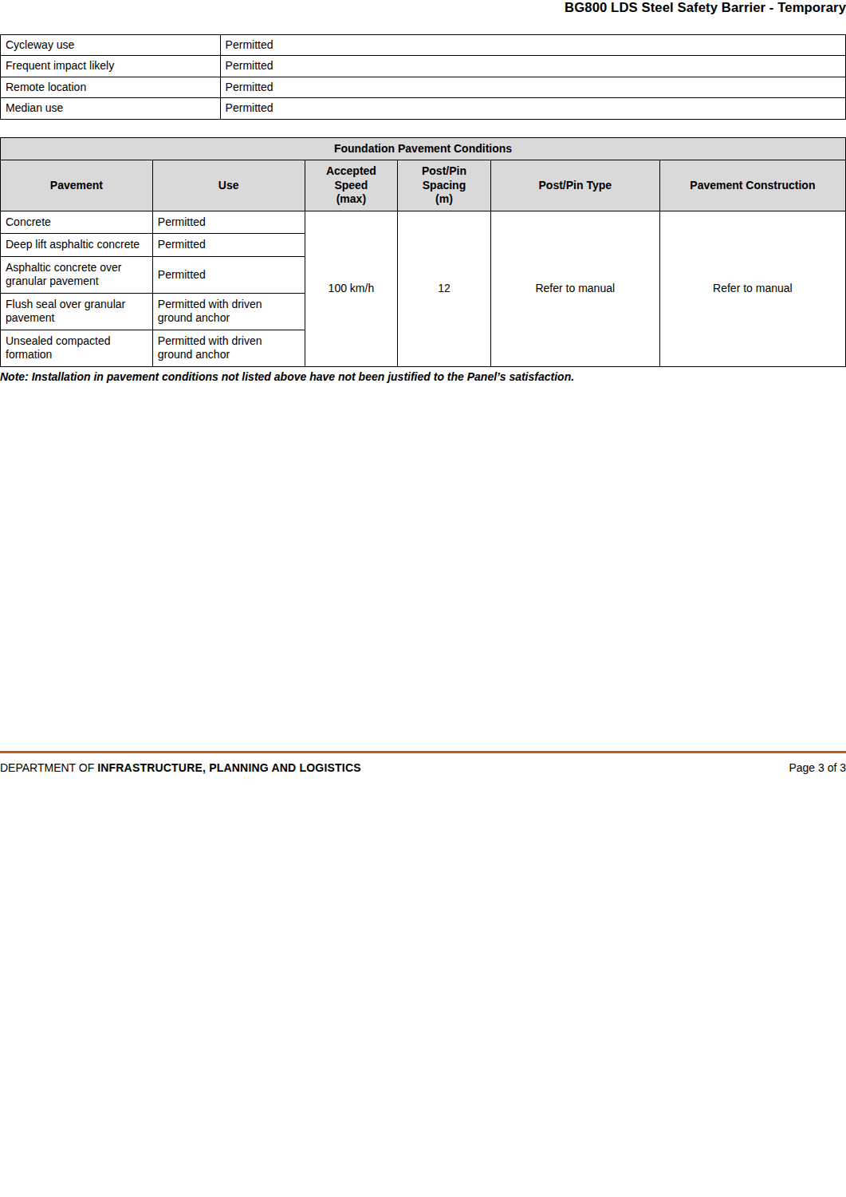BG800 LDS Steel Safety Barrier - Temporary
| Cycleway use | Permitted |
| Frequent impact likely | Permitted |
| Remote location | Permitted |
| Median use | Permitted |
Foundation Pavement Conditions
| Pavement | Use | Accepted Speed (max) | Post/Pin Spacing (m) | Post/Pin Type | Pavement Construction |
| --- | --- | --- | --- | --- | --- |
| Concrete | Permitted | 100 km/h | 12 | Refer to manual | Refer to manual |
| Deep lift asphaltic concrete | Permitted |
| Asphaltic concrete over granular pavement | Permitted |
| Flush seal over granular pavement | Permitted with driven ground anchor |
| Unsealed compacted formation | Permitted with driven ground anchor |
Note: Installation in pavement conditions not listed above have not been justified to the Panel’s satisfaction.
DEPARTMENT OF INFRASTRUCTURE, PLANNING AND LOGISTICS
Page 3 of 3